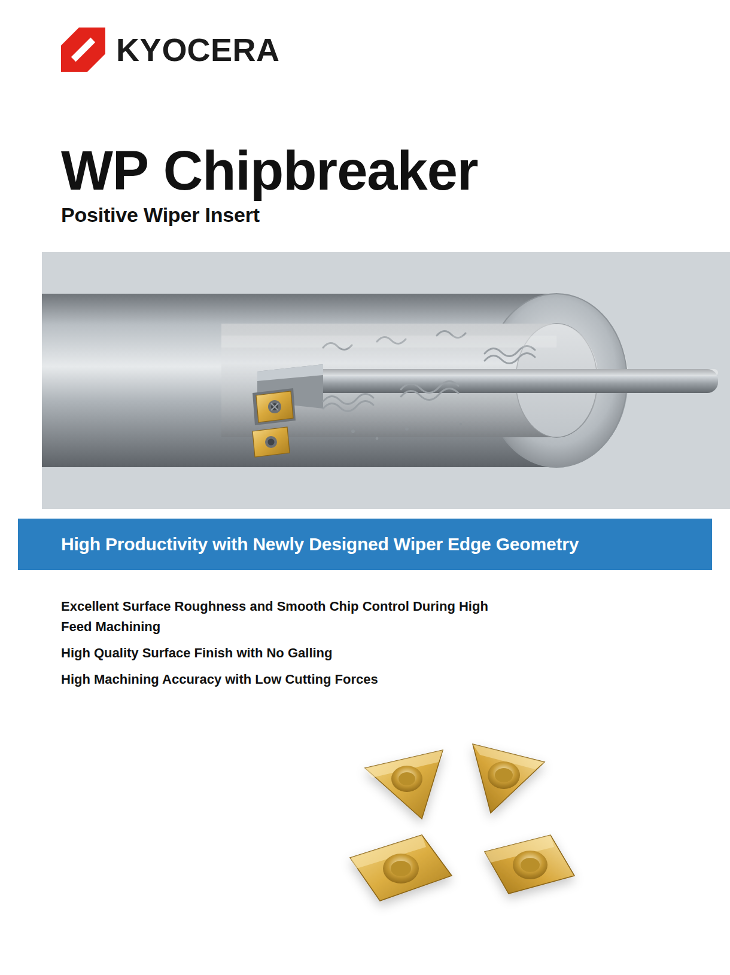KYOCERA
WP Chipbreaker
Positive Wiper Insert
High Productivity with Newly Designed Wiper Edge Geometry
Excellent Surface Roughness and Smooth Chip Control During High Feed Machining
High Quality Surface Finish with No Galling
High Machining Accuracy with Low Cutting Forces